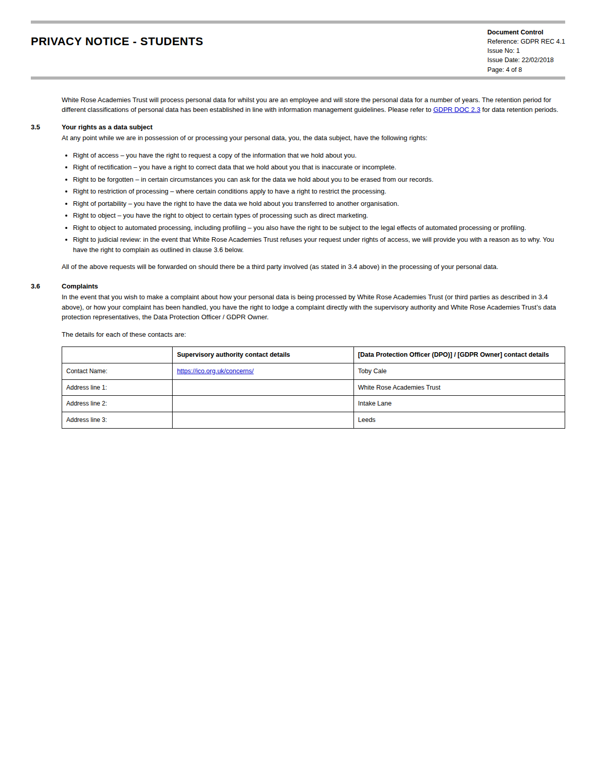PRIVACY NOTICE - STUDENTS
Document Control
Reference: GDPR REC 4.1
Issue No: 1
Issue Date: 22/02/2018
Page: 4 of 8
White Rose Academies Trust will process personal data for whilst you are an employee and will store the personal data for a number of years. The retention period for different classifications of personal data has been established in line with information management guidelines. Please refer to GDPR DOC 2.3 for data retention periods.
3.5 Your rights as a data subject
At any point while we are in possession of or processing your personal data, you, the data subject, have the following rights:
Right of access – you have the right to request a copy of the information that we hold about you.
Right of rectification – you have a right to correct data that we hold about you that is inaccurate or incomplete.
Right to be forgotten – in certain circumstances you can ask for the data we hold about you to be erased from our records.
Right to restriction of processing – where certain conditions apply to have a right to restrict the processing.
Right of portability – you have the right to have the data we hold about you transferred to another organisation.
Right to object – you have the right to object to certain types of processing such as direct marketing.
Right to object to automated processing, including profiling – you also have the right to be subject to the legal effects of automated processing or profiling.
Right to judicial review: in the event that White Rose Academies Trust refuses your request under rights of access, we will provide you with a reason as to why. You have the right to complain as outlined in clause 3.6 below.
All of the above requests will be forwarded on should there be a third party involved (as stated in 3.4 above) in the processing of your personal data.
3.6 Complaints
In the event that you wish to make a complaint about how your personal data is being processed by White Rose Academies Trust (or third parties as described in 3.4 above), or how your complaint has been handled, you have the right to lodge a complaint directly with the supervisory authority and White Rose Academies Trust’s data protection representatives, the Data Protection Officer / GDPR Owner.
The details for each of these contacts are:
| | Supervisory authority contact details | [Data Protection Officer (DPO)] / [GDPR Owner] contact details |
| --- | --- | --- |
| Contact Name: | https://ico.org.uk/concerns/ | Toby Cale |
| Address line 1: | | White Rose Academies Trust |
| Address line 2: | | Intake Lane |
| Address line 3: | | Leeds |